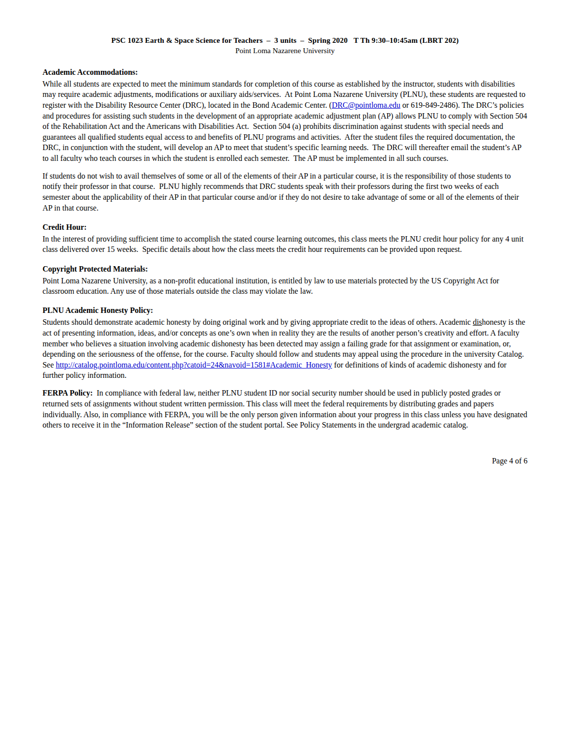PSC 1023 Earth & Space Science for Teachers – 3 units – Spring 2020 T Th 9:30–10:45am (LBRT 202) Point Loma Nazarene University
Academic Accommodations:
While all students are expected to meet the minimum standards for completion of this course as established by the instructor, students with disabilities may require academic adjustments, modifications or auxiliary aids/services. At Point Loma Nazarene University (PLNU), these students are requested to register with the Disability Resource Center (DRC), located in the Bond Academic Center. (DRC@pointloma.edu or 619-849-2486). The DRC’s policies and procedures for assisting such students in the development of an appropriate academic adjustment plan (AP) allows PLNU to comply with Section 504 of the Rehabilitation Act and the Americans with Disabilities Act. Section 504 (a) prohibits discrimination against students with special needs and guarantees all qualified students equal access to and benefits of PLNU programs and activities. After the student files the required documentation, the DRC, in conjunction with the student, will develop an AP to meet that student’s specific learning needs. The DRC will thereafter email the student’s AP to all faculty who teach courses in which the student is enrolled each semester. The AP must be implemented in all such courses.
If students do not wish to avail themselves of some or all of the elements of their AP in a particular course, it is the responsibility of those students to notify their professor in that course. PLNU highly recommends that DRC students speak with their professors during the first two weeks of each semester about the applicability of their AP in that particular course and/or if they do not desire to take advantage of some or all of the elements of their AP in that course.
Credit Hour:
In the interest of providing sufficient time to accomplish the stated course learning outcomes, this class meets the PLNU credit hour policy for any 4 unit class delivered over 15 weeks. Specific details about how the class meets the credit hour requirements can be provided upon request.
Copyright Protected Materials:
Point Loma Nazarene University, as a non-profit educational institution, is entitled by law to use materials protected by the US Copyright Act for classroom education. Any use of those materials outside the class may violate the law.
PLNU Academic Honesty Policy:
Students should demonstrate academic honesty by doing original work and by giving appropriate credit to the ideas of others. Academic dishonesty is the act of presenting information, ideas, and/or concepts as one’s own when in reality they are the results of another person’s creativity and effort. A faculty member who believes a situation involving academic dishonesty has been detected may assign a failing grade for that assignment or examination, or, depending on the seriousness of the offense, for the course. Faculty should follow and students may appeal using the procedure in the university Catalog. See http://catalog.pointloma.edu/content.php?catoid=24&navoid=1581#Academic_Honesty for definitions of kinds of academic dishonesty and for further policy information.
FERPA Policy: In compliance with federal law, neither PLNU student ID nor social security number should be used in publicly posted grades or returned sets of assignments without student written permission. This class will meet the federal requirements by distributing grades and papers individually. Also, in compliance with FERPA, you will be the only person given information about your progress in this class unless you have designated others to receive it in the “Information Release” section of the student portal. See Policy Statements in the undergrad academic catalog.
Page 4 of 6